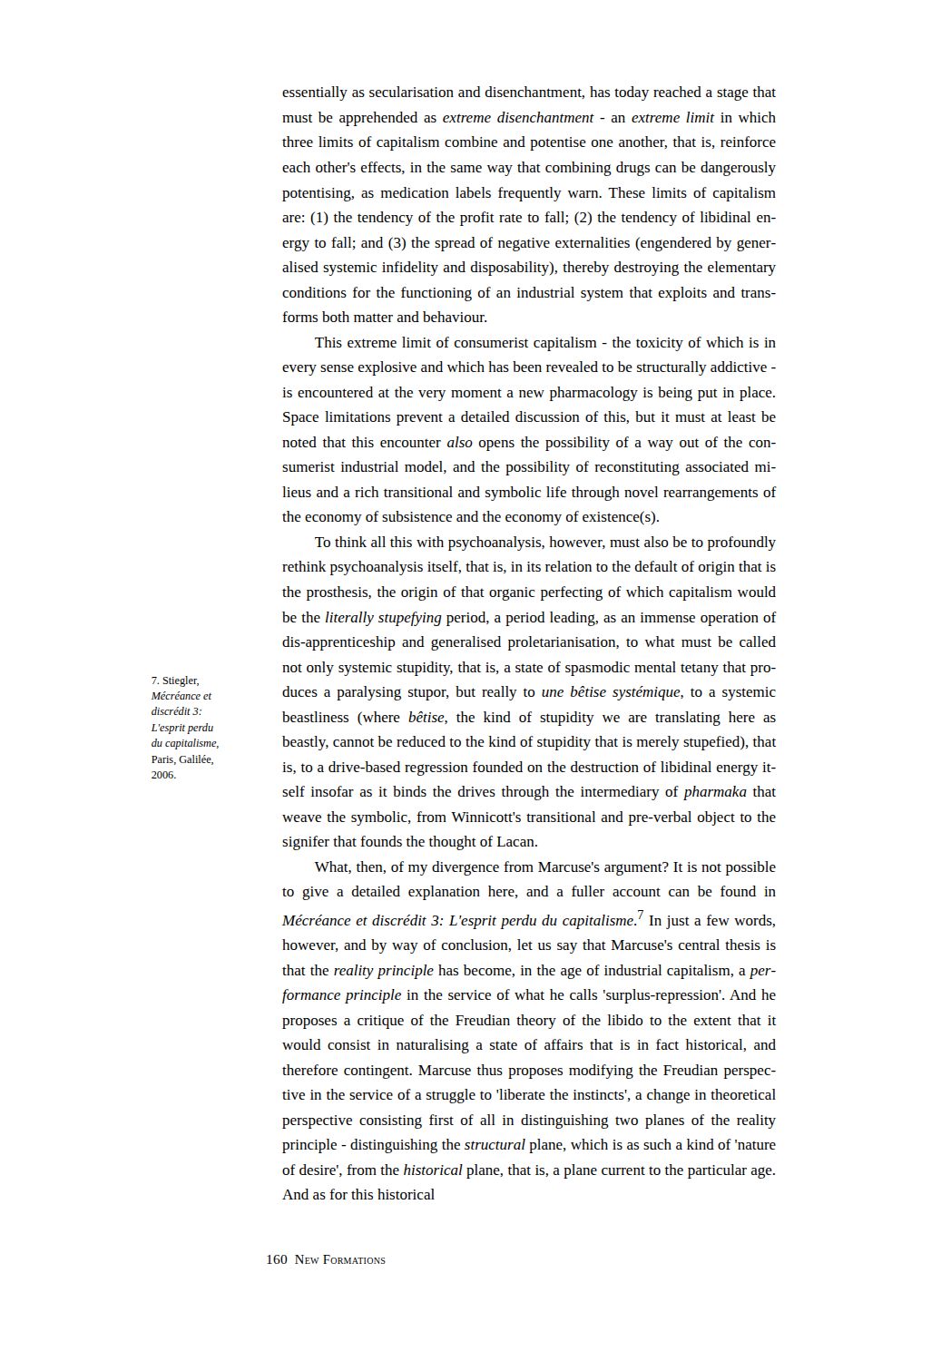essentially as secularisation and disenchantment, has today reached a stage that must be apprehended as extreme disenchantment - an extreme limit in which three limits of capitalism combine and potentise one another, that is, reinforce each other's effects, in the same way that combining drugs can be dangerously potentising, as medication labels frequently warn. These limits of capitalism are: (1) the tendency of the profit rate to fall; (2) the tendency of libidinal energy to fall; and (3) the spread of negative externalities (engendered by generalised systemic infidelity and disposability), thereby destroying the elementary conditions for the functioning of an industrial system that exploits and transforms both matter and behaviour.
This extreme limit of consumerist capitalism - the toxicity of which is in every sense explosive and which has been revealed to be structurally addictive - is encountered at the very moment a new pharmacology is being put in place. Space limitations prevent a detailed discussion of this, but it must at least be noted that this encounter also opens the possibility of a way out of the consumerist industrial model, and the possibility of reconstituting associated milieus and a rich transitional and symbolic life through novel rearrangements of the economy of subsistence and the economy of existence(s).
To think all this with psychoanalysis, however, must also be to profoundly rethink psychoanalysis itself, that is, in its relation to the default of origin that is the prosthesis, the origin of that organic perfecting of which capitalism would be the literally stupefying period, a period leading, as an immense operation of dis-apprenticeship and generalised proletarianisation, to what must be called not only systemic stupidity, that is, a state of spasmodic mental tetany that produces a paralysing stupor, but really to une bêtise systémique, to a systemic beastliness (where bêtise, the kind of stupidity we are translating here as beastly, cannot be reduced to the kind of stupidity that is merely stupefied), that is, to a drive-based regression founded on the destruction of libidinal energy itself insofar as it binds the drives through the intermediary of pharmaka that weave the symbolic, from Winnicott's transitional and pre-verbal object to the signifer that founds the thought of Lacan.
What, then, of my divergence from Marcuse's argument? It is not possible to give a detailed explanation here, and a fuller account can be found in Mécréance et discrédit 3: L'esprit perdu du capitalisme.7 In just a few words, however, and by way of conclusion, let us say that Marcuse's central thesis is that the reality principle has become, in the age of industrial capitalism, a performance principle in the service of what he calls 'surplus-repression'. And he proposes a critique of the Freudian theory of the libido to the extent that it would consist in naturalising a state of affairs that is in fact historical, and therefore contingent. Marcuse thus proposes modifying the Freudian perspective in the service of a struggle to 'liberate the instincts', a change in theoretical perspective consisting first of all in distinguishing two planes of the reality principle - distinguishing the structural plane, which is as such a kind of 'nature of desire', from the historical plane, that is, a plane current to the particular age. And as for this historical
7. Stiegler, Mécréance et discrédit 3: L'esprit perdu du capitalisme, Paris, Galilée, 2006.
160 New Formations